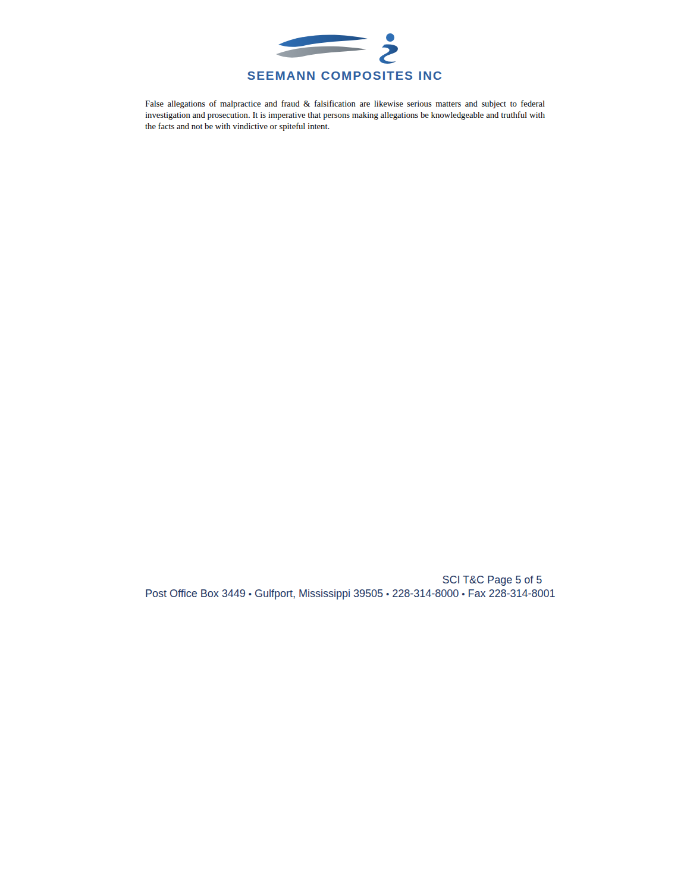SEEMANN COMPOSITES INC
False allegations of malpractice and fraud & falsification are likewise serious matters and subject to federal investigation and prosecution. It is imperative that persons making allegations be knowledgeable and truthful with the facts and not be with vindictive or spiteful intent.
SCI T&C Page 5 of 5
Post Office Box 3449 • Gulfport, Mississippi 39505 • 228-314-8000 • Fax 228-314-8001